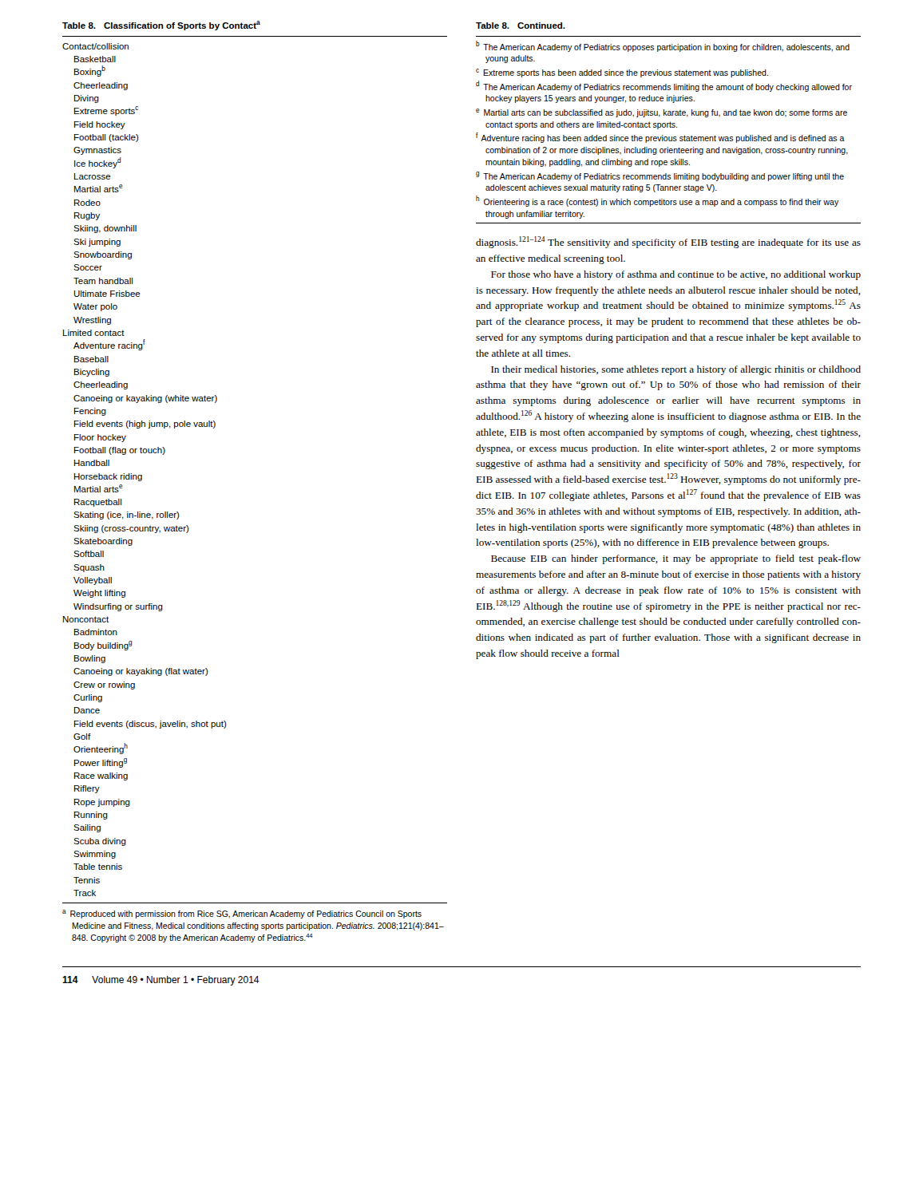Table 8. Classification of Sports by Contacta
Contact/collision
Basketball
Boxingb
Cheerleading
Diving
Extreme sportsc
Field hockey
Football (tackle)
Gymnastics
Ice hockeyd
Lacrosse
Martial artse
Rodeo
Rugby
Skiing, downhill
Ski jumping
Snowboarding
Soccer
Team handball
Ultimate Frisbee
Water polo
Wrestling
Limited contact
Adventure racingf
Baseball
Bicycling
Cheerleading
Canoeing or kayaking (white water)
Fencing
Field events (high jump, pole vault)
Floor hockey
Football (flag or touch)
Handball
Horseback riding
Martial artse
Racquetball
Skating (ice, in-line, roller)
Skiing (cross-country, water)
Skateboarding
Softball
Squash
Volleyball
Weight lifting
Windsurfing or surfing
Noncontact
Badminton
Body buildingg
Bowling
Canoeing or kayaking (flat water)
Crew or rowing
Curling
Dance
Field events (discus, javelin, shot put)
Golf
Orienteeringh
Power liftingg
Race walking
Riflery
Rope jumping
Running
Sailing
Scuba diving
Swimming
Table tennis
Tennis
Track
a Reproduced with permission from Rice SG, American Academy of Pediatrics Council on Sports Medicine and Fitness, Medical conditions affecting sports participation. Pediatrics. 2008;121(4):841–848. Copyright © 2008 by the American Academy of Pediatrics.44
Table 8. Continued.
b The American Academy of Pediatrics opposes participation in boxing for children, adolescents, and young adults.
c Extreme sports has been added since the previous statement was published.
d The American Academy of Pediatrics recommends limiting the amount of body checking allowed for hockey players 15 years and younger, to reduce injuries.
e Martial arts can be subclassified as judo, jujitsu, karate, kung fu, and tae kwon do; some forms are contact sports and others are limited-contact sports.
f Adventure racing has been added since the previous statement was published and is defined as a combination of 2 or more disciplines, including orienteering and navigation, cross-country running, mountain biking, paddling, and climbing and rope skills.
g The American Academy of Pediatrics recommends limiting bodybuilding and power lifting until the adolescent achieves sexual maturity rating 5 (Tanner stage V).
h Orienteering is a race (contest) in which competitors use a map and a compass to find their way through unfamiliar territory.
diagnosis.121–124 The sensitivity and specificity of EIB testing are inadequate for its use as an effective medical screening tool.
For those who have a history of asthma and continue to be active, no additional workup is necessary. How frequently the athlete needs an albuterol rescue inhaler should be noted, and appropriate workup and treatment should be obtained to minimize symptoms.125 As part of the clearance process, it may be prudent to recommend that these athletes be observed for any symptoms during participation and that a rescue inhaler be kept available to the athlete at all times.
In their medical histories, some athletes report a history of allergic rhinitis or childhood asthma that they have “grown out of.” Up to 50% of those who had remission of their asthma symptoms during adolescence or earlier will have recurrent symptoms in adulthood.126 A history of wheezing alone is insufficient to diagnose asthma or EIB. In the athlete, EIB is most often accompanied by symptoms of cough, wheezing, chest tightness, dyspnea, or excess mucus production. In elite winter-sport athletes, 2 or more symptoms suggestive of asthma had a sensitivity and specificity of 50% and 78%, respectively, for EIB assessed with a field-based exercise test.123 However, symptoms do not uniformly predict EIB. In 107 collegiate athletes, Parsons et al127 found that the prevalence of EIB was 35% and 36% in athletes with and without symptoms of EIB, respectively. In addition, athletes in high-ventilation sports were significantly more symptomatic (48%) than athletes in low-ventilation sports (25%), with no difference in EIB prevalence between groups.
Because EIB can hinder performance, it may be appropriate to field test peak-flow measurements before and after an 8-minute bout of exercise in those patients with a history of asthma or allergy. A decrease in peak flow rate of 10% to 15% is consistent with EIB.128,129 Although the routine use of spirometry in the PPE is neither practical nor recommended, an exercise challenge test should be conducted under carefully controlled conditions when indicated as part of further evaluation. Those with a significant decrease in peak flow should receive a formal
114 Volume 49 • Number 1 • February 2014